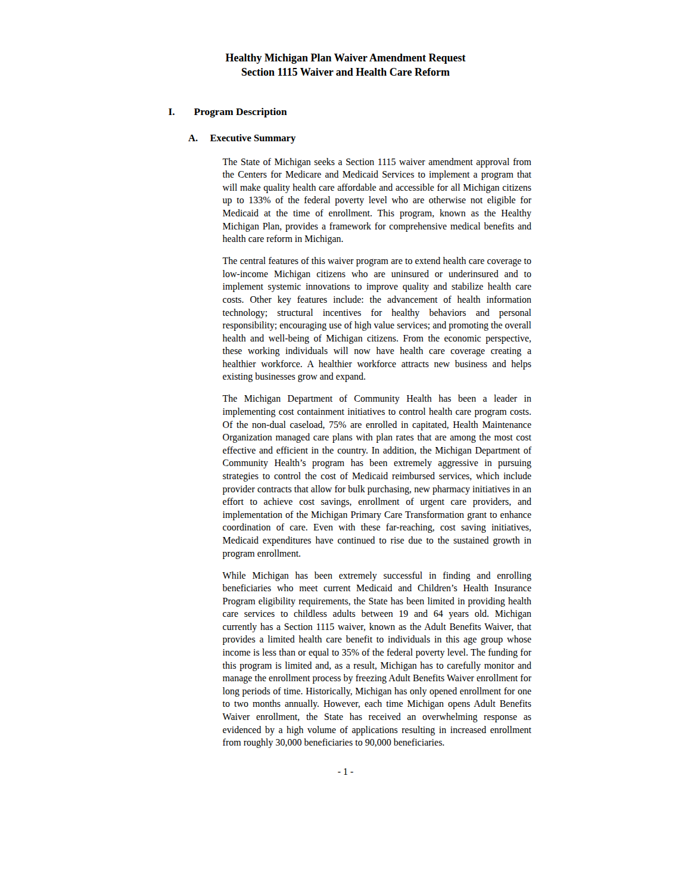Healthy Michigan Plan Waiver Amendment Request Section 1115 Waiver and Health Care Reform
I. Program Description
A. Executive Summary
The State of Michigan seeks a Section 1115 waiver amendment approval from the Centers for Medicare and Medicaid Services to implement a program that will make quality health care affordable and accessible for all Michigan citizens up to 133% of the federal poverty level who are otherwise not eligible for Medicaid at the time of enrollment. This program, known as the Healthy Michigan Plan, provides a framework for comprehensive medical benefits and health care reform in Michigan.
The central features of this waiver program are to extend health care coverage to low-income Michigan citizens who are uninsured or underinsured and to implement systemic innovations to improve quality and stabilize health care costs. Other key features include: the advancement of health information technology; structural incentives for healthy behaviors and personal responsibility; encouraging use of high value services; and promoting the overall health and well-being of Michigan citizens. From the economic perspective, these working individuals will now have health care coverage creating a healthier workforce. A healthier workforce attracts new business and helps existing businesses grow and expand.
The Michigan Department of Community Health has been a leader in implementing cost containment initiatives to control health care program costs. Of the non-dual caseload, 75% are enrolled in capitated, Health Maintenance Organization managed care plans with plan rates that are among the most cost effective and efficient in the country. In addition, the Michigan Department of Community Health’s program has been extremely aggressive in pursuing strategies to control the cost of Medicaid reimbursed services, which include provider contracts that allow for bulk purchasing, new pharmacy initiatives in an effort to achieve cost savings, enrollment of urgent care providers, and implementation of the Michigan Primary Care Transformation grant to enhance coordination of care. Even with these far-reaching, cost saving initiatives, Medicaid expenditures have continued to rise due to the sustained growth in program enrollment.
While Michigan has been extremely successful in finding and enrolling beneficiaries who meet current Medicaid and Children’s Health Insurance Program eligibility requirements, the State has been limited in providing health care services to childless adults between 19 and 64 years old. Michigan currently has a Section 1115 waiver, known as the Adult Benefits Waiver, that provides a limited health care benefit to individuals in this age group whose income is less than or equal to 35% of the federal poverty level. The funding for this program is limited and, as a result, Michigan has to carefully monitor and manage the enrollment process by freezing Adult Benefits Waiver enrollment for long periods of time. Historically, Michigan has only opened enrollment for one to two months annually. However, each time Michigan opens Adult Benefits Waiver enrollment, the State has received an overwhelming response as evidenced by a high volume of applications resulting in increased enrollment from roughly 30,000 beneficiaries to 90,000 beneficiaries.
- 1 -